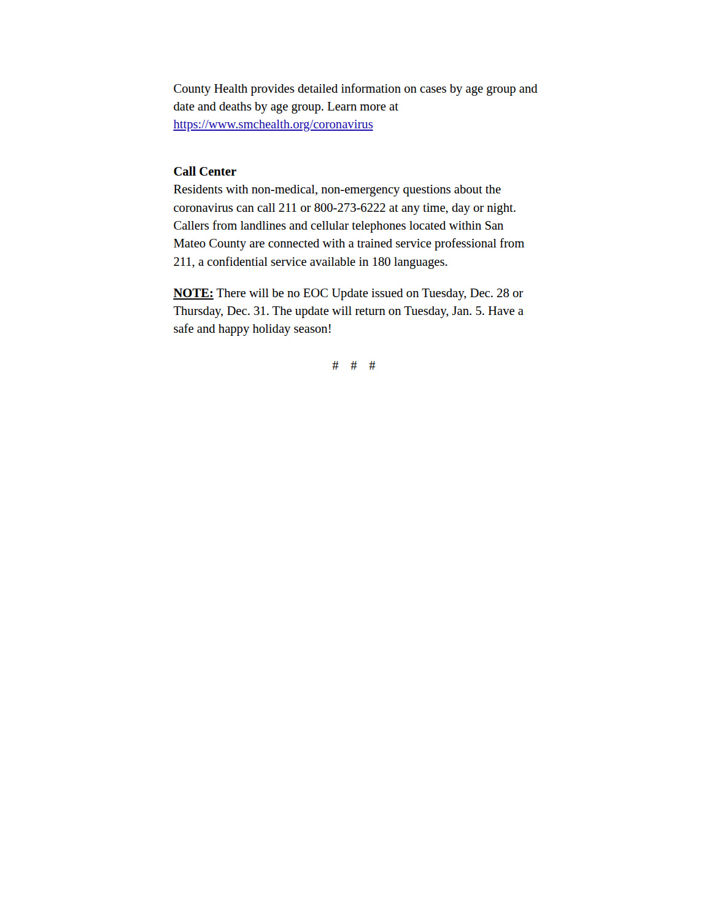County Health provides detailed information on cases by age group and date and deaths by age group. Learn more at https://www.smchealth.org/coronavirus
Call Center
Residents with non-medical, non-emergency questions about the coronavirus can call 211 or 800-273-6222 at any time, day or night. Callers from landlines and cellular telephones located within San Mateo County are connected with a trained service professional from 211, a confidential service available in 180 languages.
NOTE: There will be no EOC Update issued on Tuesday, Dec. 28 or Thursday, Dec. 31. The update will return on Tuesday, Jan. 5. Have a safe and happy holiday season!
# # #